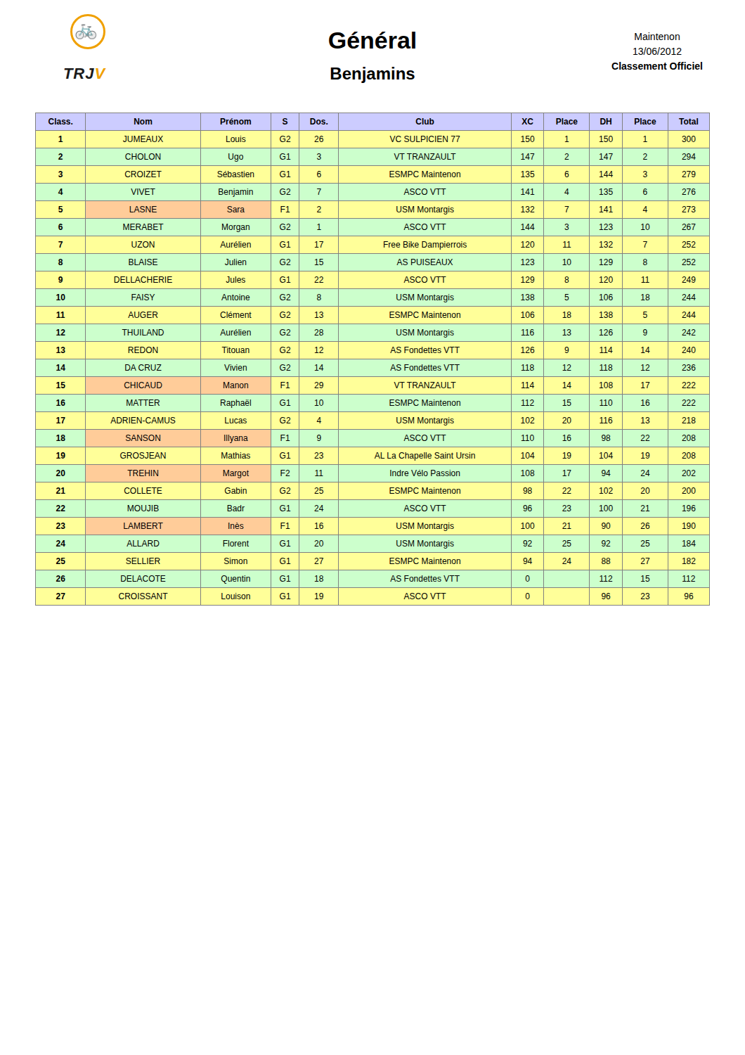🚲
TRJV
Général
Benjamins
Maintenon
13/06/2012
Classement Officiel
| Class. | Nom | Prénom | S | Dos. | Club | XC | Place | DH | Place | Total |
| --- | --- | --- | --- | --- | --- | --- | --- | --- | --- | --- |
| 1 | JUMEAUX | Louis | G2 | 26 | VC SULPICIEN 77 | 150 | 1 | 150 | 1 | 300 |
| 2 | CHOLON | Ugo | G1 | 3 | VT TRANZAULT | 147 | 2 | 147 | 2 | 294 |
| 3 | CROIZET | Sébastien | G1 | 6 | ESMPC Maintenon | 135 | 6 | 144 | 3 | 279 |
| 4 | VIVET | Benjamin | G2 | 7 | ASCO VTT | 141 | 4 | 135 | 6 | 276 |
| 5 | LASNE | Sara | F1 | 2 | USM Montargis | 132 | 7 | 141 | 4 | 273 |
| 6 | MERABET | Morgan | G2 | 1 | ASCO VTT | 144 | 3 | 123 | 10 | 267 |
| 7 | UZON | Aurélien | G1 | 17 | Free Bike Dampierrois | 120 | 11 | 132 | 7 | 252 |
| 8 | BLAISE | Julien | G2 | 15 | AS PUISEAUX | 123 | 10 | 129 | 8 | 252 |
| 9 | DELLACHERIE | Jules | G1 | 22 | ASCO VTT | 129 | 8 | 120 | 11 | 249 |
| 10 | FAISY | Antoine | G2 | 8 | USM Montargis | 138 | 5 | 106 | 18 | 244 |
| 11 | AUGER | Clément | G2 | 13 | ESMPC Maintenon | 106 | 18 | 138 | 5 | 244 |
| 12 | THUILAND | Aurélien | G2 | 28 | USM Montargis | 116 | 13 | 126 | 9 | 242 |
| 13 | REDON | Titouan | G2 | 12 | AS Fondettes VTT | 126 | 9 | 114 | 14 | 240 |
| 14 | DA CRUZ | Vivien | G2 | 14 | AS Fondettes VTT | 118 | 12 | 118 | 12 | 236 |
| 15 | CHICAUD | Manon | F1 | 29 | VT TRANZAULT | 114 | 14 | 108 | 17 | 222 |
| 16 | MATTER | Raphaël | G1 | 10 | ESMPC Maintenon | 112 | 15 | 110 | 16 | 222 |
| 17 | ADRIEN-CAMUS | Lucas | G2 | 4 | USM Montargis | 102 | 20 | 116 | 13 | 218 |
| 18 | SANSON | Illyana | F1 | 9 | ASCO VTT | 110 | 16 | 98 | 22 | 208 |
| 19 | GROSJEAN | Mathias | G1 | 23 | AL La Chapelle Saint Ursin | 104 | 19 | 104 | 19 | 208 |
| 20 | TREHIN | Margot | F2 | 11 | Indre Vélo Passion | 108 | 17 | 94 | 24 | 202 |
| 21 | COLLETE | Gabin | G2 | 25 | ESMPC Maintenon | 98 | 22 | 102 | 20 | 200 |
| 22 | MOUJIB | Badr | G1 | 24 | ASCO VTT | 96 | 23 | 100 | 21 | 196 |
| 23 | LAMBERT | Inès | F1 | 16 | USM Montargis | 100 | 21 | 90 | 26 | 190 |
| 24 | ALLARD | Florent | G1 | 20 | USM Montargis | 92 | 25 | 92 | 25 | 184 |
| 25 | SELLIER | Simon | G1 | 27 | ESMPC Maintenon | 94 | 24 | 88 | 27 | 182 |
| 26 | DELACOTE | Quentin | G1 | 18 | AS Fondettes VTT | 0 | | 112 | 15 | 112 |
| 27 | CROISSANT | Louison | G1 | 19 | ASCO VTT | 0 | | 96 | 23 | 96 |